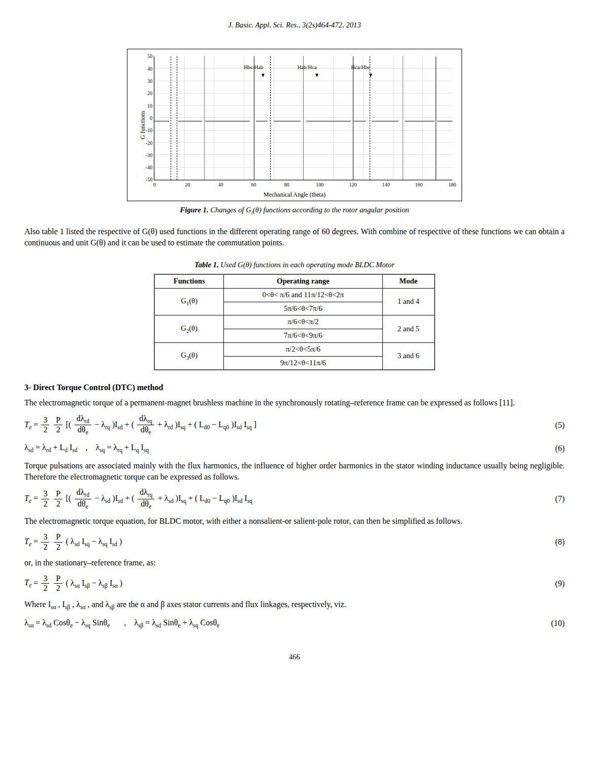J. Basic. Appl. Sci. Res., 3(2s)464-472, 2013
G functions
50 40 30 20 10 0 -10 -20 -30 -40 -50 0 20 40 60 80 100 120 140 160 180
Hbc/Hab
Hab/Hca
Hca/Hbc
Mechanical Angle (theta)
Figure 1. Changes of Gi(θ) functions according to the rotor angular position
Also table 1 listed the respective of G(θ) used functions in the different operating range of 60 degrees. With combine of respective of these functions we can obtain a continuous and unit G(θ) and it can be used to estimate the commutation points.
Table 1. Used G(θ) functions in each operating mode BLDC Motor
| Functions | Operating range | Mode |
| --- | --- | --- |
| G 1 (θ) | 0<θ< π/6 and 11π/12<θ<2π | 1 and 4 |
| 5π/6<θ<7π/6 |
| G 2 (θ) | π/6<θ<π/2 | 2 and 5 |
| 7π/6<θ<9π/6 |
| G 3 (θ) | π/2<θ<5π/6 | 3 and 6 |
| 9π/12<θ<11π/6 |
3- Direct Torque Control (DTC) method
The electromagnetic torque of a permanent-magnet brushless machine in the synchronously rotating–reference frame can be expressed as follows [11].
Te = 32 P 2 [( dλrd dθe − λrq )Isd + ( dλrq dθe + λrd )Isq + ( Ld0 − Lq0 )Isd Isq ]
(5)
λsd = λrd + Ld Isd , λsq = λrq + Lq Isq
(6)
Torque pulsations are associated mainly with the flux harmonics, the influence of higher order harmonics in the stator winding inductance usually being negligible. Therefore the electromagnetic torque can be expressed as follows.
Te = 32 P 2 [( dλrd dθe − λsd )Isd + ( dλrq dθe + λsd )Isq + ( Ld0 − Lq0 )Isd Isq
(7)
The electromagnetic torque equation, for BLDC motor, with either a nonsalient-or salient-pole rotor, can then be simplified as follows.
Te = 32 P 2 ( λsd Isq − λsq Isd )
(8)
or, in the stationary–reference frame, as:
Te = 32 P 2 ( λsα Isβ − λsβ Isα )
(9)
Where Isα , Isβ , λsα , and λsβ are the α and β axes stator currents and flux linkages, respectively, viz.
λsα = λsd Cosθe − λsq Sinθe , λsβ = λsd Sinθe + λsq Cosθe
(10)
466